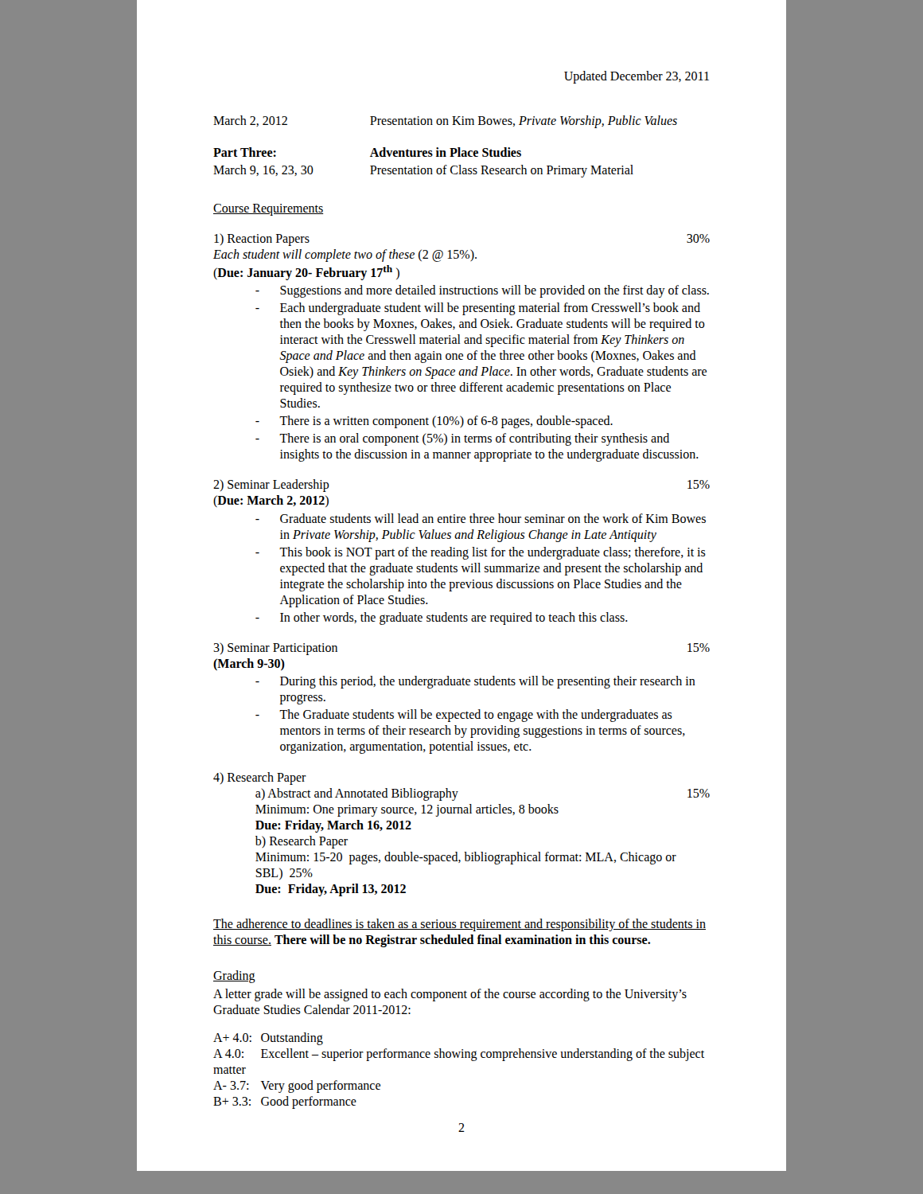Updated December 23, 2011
| March 2, 2012 | Presentation on Kim Bowes, Private Worship, Public Values |
| Part Three: | Adventures in Place Studies |
| March 9, 16, 23, 30 | Presentation of Class Research on Primary Material |
Course Requirements
1) Reaction Papers 30%
Each student will complete two of these (2 @ 15%).
(Due: January 20- February 17th )
Suggestions and more detailed instructions will be provided on the first day of class.
Each undergraduate student will be presenting material from Cresswell’s book and then the books by Moxnes, Oakes, and Osiek. Graduate students will be required to interact with the Cresswell material and specific material from Key Thinkers on Space and Place and then again one of the three other books (Moxnes, Oakes and Osiek) and Key Thinkers on Space and Place. In other words, Graduate students are required to synthesize two or three different academic presentations on Place Studies.
There is a written component (10%) of 6-8 pages, double-spaced.
There is an oral component (5%) in terms of contributing their synthesis and insights to the discussion in a manner appropriate to the undergraduate discussion.
2) Seminar Leadership 15%
(Due: March 2, 2012)
Graduate students will lead an entire three hour seminar on the work of Kim Bowes in Private Worship, Public Values and Religious Change in Late Antiquity
This book is NOT part of the reading list for the undergraduate class; therefore, it is expected that the graduate students will summarize and present the scholarship and integrate the scholarship into the previous discussions on Place Studies and the Application of Place Studies.
In other words, the graduate students are required to teach this class.
3) Seminar Participation 15%
(March 9-30)
During this period, the undergraduate students will be presenting their research in progress.
The Graduate students will be expected to engage with the undergraduates as mentors in terms of their research by providing suggestions in terms of sources, organization, argumentation, potential issues, etc.
4) Research Paper
a) Abstract and Annotated Bibliography 15%
Minimum: One primary source, 12 journal articles, 8 books
Due: Friday, March 16, 2012
b) Research Paper
Minimum: 15-20 pages, double-spaced, bibliographical format: MLA, Chicago or SBL) 25%
Due: Friday, April 13, 2012
The adherence to deadlines is taken as a serious requirement and responsibility of the students in this course. There will be no Registrar scheduled final examination in this course.
Grading
A letter grade will be assigned to each component of the course according to the University’s Graduate Studies Calendar 2011-2012:
A+ 4.0: Outstanding
A 4.0: Excellent – superior performance showing comprehensive understanding of the subject matter
A- 3.7: Very good performance
B+ 3.3: Good performance
2